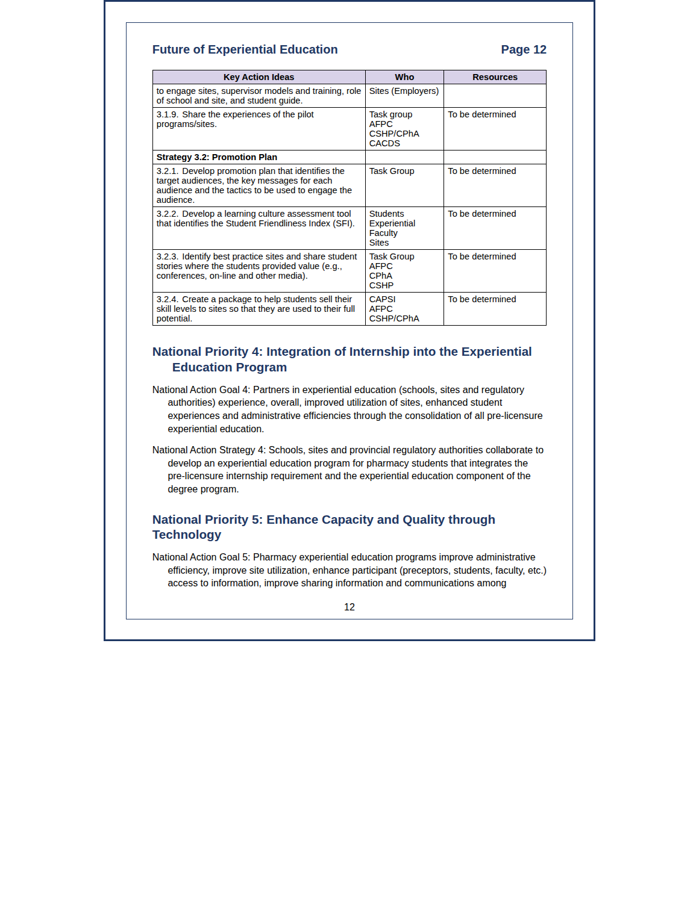Future of Experiential Education Page 12
| Key Action Ideas | Who | Resources |
| --- | --- | --- |
| to engage sites, supervisor models and training, role of school and site, and student guide. | Sites (Employers) | |
| 3.1.9. Share the experiences of the pilot programs/sites. | Task group AFPC CSHP/CPhA CACDS | To be determined |
| Strategy 3.2: Promotion Plan | | |
| 3.2.1. Develop promotion plan that identifies the target audiences, the key messages for each audience and the tactics to be used to engage the audience. | Task Group | To be determined |
| 3.2.2. Develop a learning culture assessment tool that identifies the Student Friendliness Index (SFI). | Students Experiential Faculty Sites | To be determined |
| 3.2.3. Identify best practice sites and share student stories where the students provided value (e.g., conferences, on-line and other media). | Task Group AFPC CPhA CSHP | To be determined |
| 3.2.4. Create a package to help students sell their skill levels to sites so that they are used to their full potential. | CAPSI AFPC CSHP/CPhA | To be determined |
National Priority 4: Integration of Internship into the Experiential Education Program
National Action Goal 4: Partners in experiential education (schools, sites and regulatory authorities) experience, overall, improved utilization of sites, enhanced student experiences and administrative efficiencies through the consolidation of all pre-licensure experiential education.
National Action Strategy 4: Schools, sites and provincial regulatory authorities collaborate to develop an experiential education program for pharmacy students that integrates the pre-licensure internship requirement and the experiential education component of the degree program.
National Priority 5: Enhance Capacity and Quality through Technology
National Action Goal 5: Pharmacy experiential education programs improve administrative efficiency, improve site utilization, enhance participant (preceptors, students, faculty, etc.) access to information, improve sharing information and communications among
12